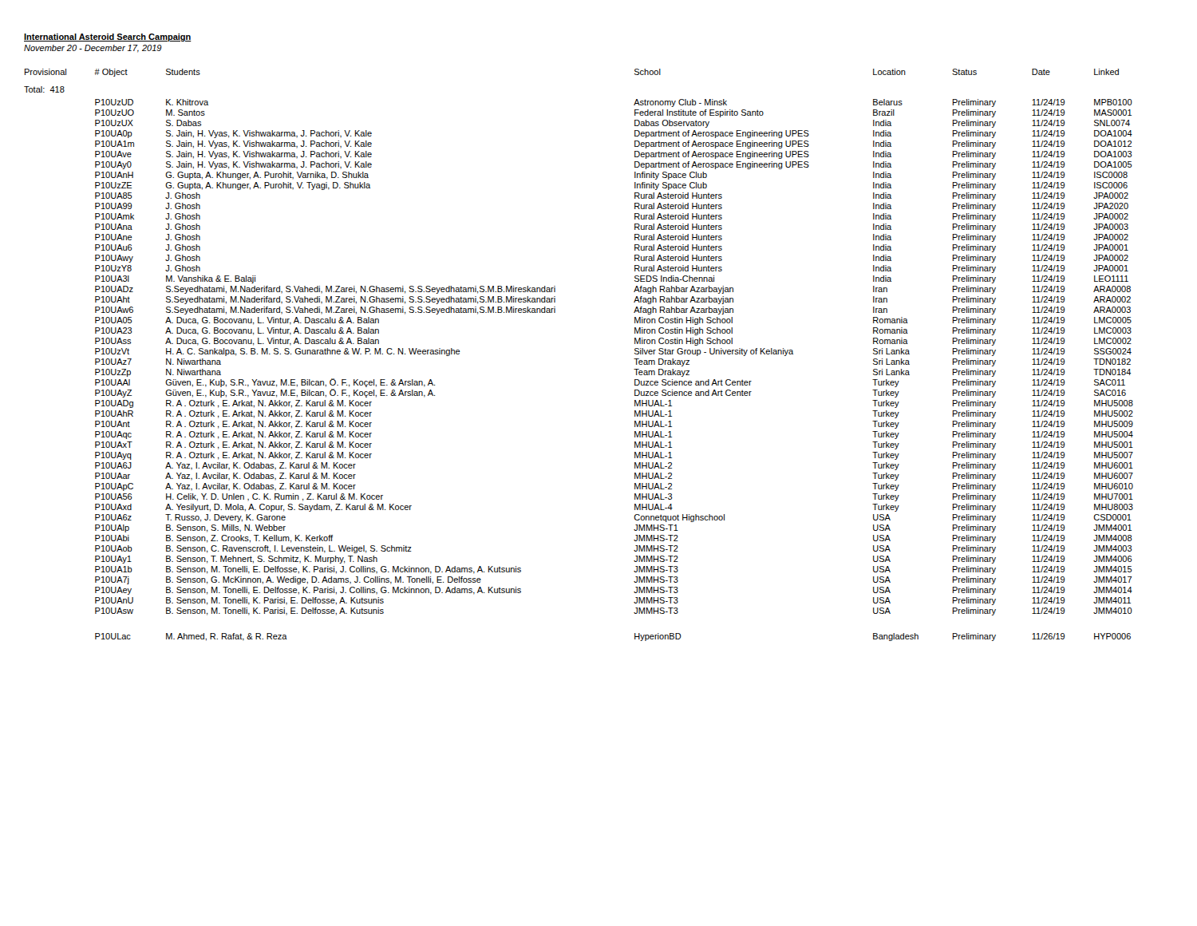International Asteroid Search Campaign
November 20 - December 17, 2019
| Provisional | # Object | Students | School | Location | Status | Date | Linked |
| --- | --- | --- | --- | --- | --- | --- | --- |
| Total: 418 | | | | | | | |
| | P10UzUD | K. Khitrova | Astronomy Club - Minsk | Belarus | Preliminary | 11/24/19 | MPB0100 |
| | P10UzUO | M. Santos | Federal Institute of Espirito Santo | Brazil | Preliminary | 11/24/19 | MAS0001 |
| | P10UzUX | S. Dabas | Dabas Observatory | India | Preliminary | 11/24/19 | SNL0074 |
| | P10UA0p | S. Jain, H. Vyas, K. Vishwakarma, J. Pachori, V. Kale | Department of Aerospace Engineering UPES | India | Preliminary | 11/24/19 | DOA1004 |
| | P10UA1m | S. Jain, H. Vyas, K. Vishwakarma, J. Pachori, V. Kale | Department of Aerospace Engineering UPES | India | Preliminary | 11/24/19 | DOA1012 |
| | P10UAve | S. Jain, H. Vyas, K. Vishwakarma, J. Pachori, V. Kale | Department of Aerospace Engineering UPES | India | Preliminary | 11/24/19 | DOA1003 |
| | P10UAy0 | S. Jain, H. Vyas, K. Vishwakarma, J. Pachori, V. Kale | Department of Aerospace Engineering UPES | India | Preliminary | 11/24/19 | DOA1005 |
| | P10UAnH | G. Gupta, A. Khunger, A. Purohit, Varnika, D. Shukla | Infinity Space Club | India | Preliminary | 11/24/19 | ISC0008 |
| | P10UzZE | G. Gupta, A. Khunger, A. Purohit, V. Tyagi, D. Shukla | Infinity Space Club | India | Preliminary | 11/24/19 | ISC0006 |
| | P10UA85 | J. Ghosh | Rural Asteroid Hunters | India | Preliminary | 11/24/19 | JPA0002 |
| | P10UA99 | J. Ghosh | Rural Asteroid Hunters | India | Preliminary | 11/24/19 | JPA2020 |
| | P10UAmk | J. Ghosh | Rural Asteroid Hunters | India | Preliminary | 11/24/19 | JPA0002 |
| | P10UAna | J. Ghosh | Rural Asteroid Hunters | India | Preliminary | 11/24/19 | JPA0003 |
| | P10UAne | J. Ghosh | Rural Asteroid Hunters | India | Preliminary | 11/24/19 | JPA0002 |
| | P10UAu6 | J. Ghosh | Rural Asteroid Hunters | India | Preliminary | 11/24/19 | JPA0001 |
| | P10UAwy | J. Ghosh | Rural Asteroid Hunters | India | Preliminary | 11/24/19 | JPA0002 |
| | P10UzY8 | J. Ghosh | Rural Asteroid Hunters | India | Preliminary | 11/24/19 | JPA0001 |
| | P10UA3l | M. Vanshika & E. Balaji | SEDS India-Chennai | India | Preliminary | 11/24/19 | LEO1111 |
| | P10UADz | S.Seyedhatami, M.Naderifard, S.Vahedi, M.Zarei, N.Ghasemi, S.S.Seyedhatami,S.M.B.Mireskandari | Afagh Rahbar Azarbayjan | Iran | Preliminary | 11/24/19 | ARA0008 |
| | P10UAht | S.Seyedhatami, M.Naderifard, S.Vahedi, M.Zarei, N.Ghasemi, S.S.Seyedhatami,S.M.B.Mireskandari | Afagh Rahbar Azarbayjan | Iran | Preliminary | 11/24/19 | ARA0002 |
| | P10UAw6 | S.Seyedhatami, M.Naderifard, S.Vahedi, M.Zarei, N.Ghasemi, S.S.Seyedhatami,S.M.B.Mireskandari | Afagh Rahbar Azarbayjan | Iran | Preliminary | 11/24/19 | ARA0003 |
| | P10UA05 | A. Duca, G. Bocovanu, L. Vintur, A. Dascalu & A. Balan | Miron Costin High School | Romania | Preliminary | 11/24/19 | LMC0005 |
| | P10UA23 | A. Duca, G. Bocovanu, L. Vintur, A. Dascalu & A. Balan | Miron Costin High School | Romania | Preliminary | 11/24/19 | LMC0003 |
| | P10UAss | A. Duca, G. Bocovanu, L. Vintur, A. Dascalu & A. Balan | Miron Costin High School | Romania | Preliminary | 11/24/19 | LMC0002 |
| | P10UzVt | H. A. C. Sankalpa, S. B. M. S. S. Gunarathne & W. P. M. C. N. Weerasinghe | Silver Star Group - University of Kelaniya | Sri Lanka | Preliminary | 11/24/19 | SSG0024 |
| | P10UAz7 | N. Niwarthana | Team Drakayz | Sri Lanka | Preliminary | 11/24/19 | TDN0182 |
| | P10UzZp | N. Niwarthana | Team Drakayz | Sri Lanka | Preliminary | 11/24/19 | TDN0184 |
| | P10UAAl | Güven, E., Kuþ, S.R., Yavuz, M.E, Bilcan, Ö. F., Koçel, E. & Arslan, A. | Duzce Science and Art Center | Turkey | Preliminary | 11/24/19 | SAC011 |
| | P10UAyZ | Güven, E., Kuþ, S.R., Yavuz, M.E, Bilcan, Ö. F., Koçel, E. & Arslan, A. | Duzce Science and Art Center | Turkey | Preliminary | 11/24/19 | SAC016 |
| | P10UADg | R. A . Ozturk , E. Arkat, N. Akkor, Z. Karul & M. Kocer | MHUAL-1 | Turkey | Preliminary | 11/24/19 | MHU5008 |
| | P10UAhR | R. A . Ozturk , E. Arkat, N. Akkor, Z. Karul & M. Kocer | MHUAL-1 | Turkey | Preliminary | 11/24/19 | MHU5002 |
| | P10UAnt | R. A . Ozturk , E. Arkat, N. Akkor, Z. Karul & M. Kocer | MHUAL-1 | Turkey | Preliminary | 11/24/19 | MHU5009 |
| | P10UAqc | R. A . Ozturk , E. Arkat, N. Akkor, Z. Karul & M. Kocer | MHUAL-1 | Turkey | Preliminary | 11/24/19 | MHU5004 |
| | P10UAxT | R. A . Ozturk , E. Arkat, N. Akkor, Z. Karul & M. Kocer | MHUAL-1 | Turkey | Preliminary | 11/24/19 | MHU5001 |
| | P10UAyq | R. A . Ozturk , E. Arkat, N. Akkor, Z. Karul & M. Kocer | MHUAL-1 | Turkey | Preliminary | 11/24/19 | MHU5007 |
| | P10UA6J | A. Yaz, I. Avcilar, K. Odabas, Z. Karul & M. Kocer | MHUAL-2 | Turkey | Preliminary | 11/24/19 | MHU6001 |
| | P10UAar | A. Yaz, I. Avcilar, K. Odabas, Z. Karul & M. Kocer | MHUAL-2 | Turkey | Preliminary | 11/24/19 | MHU6007 |
| | P10UApC | A. Yaz, I. Avcilar, K. Odabas, Z. Karul & M. Kocer | MHUAL-2 | Turkey | Preliminary | 11/24/19 | MHU6010 |
| | P10UA56 | H. Celik, Y. D. Unlen , C. K. Rumin , Z. Karul & M. Kocer | MHUAL-3 | Turkey | Preliminary | 11/24/19 | MHU7001 |
| | P10UAxd | A. Yesilyurt, D. Mola, A. Copur, S. Saydam, Z. Karul & M. Kocer | MHUAL-4 | Turkey | Preliminary | 11/24/19 | MHU8003 |
| | P10UA6z | T. Russo, J. Devery, K. Garone | Connetquot Highschool | USA | Preliminary | 11/24/19 | CSD0001 |
| | P10UAlp | B. Senson, S. Mills, N. Webber | JMMHS-T1 | USA | Preliminary | 11/24/19 | JMM4001 |
| | P10UAbi | B. Senson, Z. Crooks, T. Kellum, K. Kerkoff | JMMHS-T2 | USA | Preliminary | 11/24/19 | JMM4008 |
| | P10UAob | B. Senson, C. Ravenscroft, I. Levenstein, L. Weigel, S. Schmitz | JMMHS-T2 | USA | Preliminary | 11/24/19 | JMM4003 |
| | P10UAy1 | B. Senson, T. Mehnert, S. Schmitz, K. Murphy, T. Nash | JMMHS-T2 | USA | Preliminary | 11/24/19 | JMM4006 |
| | P10UA1b | B. Senson, M. Tonelli, E. Delfosse, K. Parisi, J. Collins, G. Mckinnon, D. Adams, A. Kutsunis | JMMHS-T3 | USA | Preliminary | 11/24/19 | JMM4015 |
| | P10UA7j | B. Senson, G. McKinnon, A. Wedige, D. Adams, J. Collins, M. Tonelli, E. Delfosse | JMMHS-T3 | USA | Preliminary | 11/24/19 | JMM4017 |
| | P10UAey | B. Senson, M. Tonelli, E. Delfosse, K. Parisi, J. Collins, G. Mckinnon, D. Adams, A. Kutsunis | JMMHS-T3 | USA | Preliminary | 11/24/19 | JMM4014 |
| | P10UAnU | B. Senson, M. Tonelli, K. Parisi, E. Delfosse, A. Kutsunis | JMMHS-T3 | USA | Preliminary | 11/24/19 | JMM4011 |
| | P10UAsw | B. Senson, M. Tonelli, K. Parisi, E. Delfosse, A. Kutsunis | JMMHS-T3 | USA | Preliminary | 11/24/19 | JMM4010 |
| | P10ULac | M. Ahmed, R. Rafat, & R. Reza | HyperionBD | Bangladesh | Preliminary | 11/26/19 | HYP0006 |